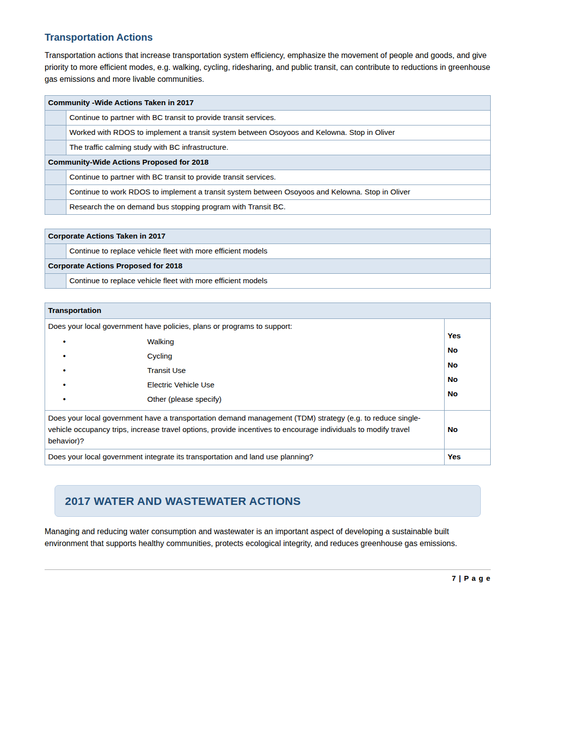Transportation Actions
Transportation actions that increase transportation system efficiency, emphasize the movement of people and goods, and give priority to more efficient modes, e.g. walking, cycling, ridesharing, and public transit, can contribute to reductions in greenhouse gas emissions and more livable communities.
| Community -Wide Actions Taken in 2017 |
| | Continue to partner with BC transit to provide transit services. |
| | Worked with RDOS to implement a transit system between Osoyoos and Kelowna. Stop in Oliver |
| | The traffic calming study with BC infrastructure. |
| Community-Wide Actions Proposed for 2018 |
| | Continue to partner with BC transit to provide transit services. |
| | Continue to work RDOS to implement a transit system between Osoyoos and Kelowna. Stop in Oliver |
| | Research the on demand bus stopping program with Transit BC. |
| Corporate Actions Taken in 2017 |
| | Continue to replace vehicle fleet with more efficient models |
| Corporate Actions Proposed for 2018 |
| | Continue to replace vehicle fleet with more efficient models |
| Transportation |
| Does your local government have policies, plans or programs to support: Walking Cycling Transit Use Electric Vehicle Use Other (please specify) | Yes No No No No |
| Does your local government have a transportation demand management (TDM) strategy (e.g. to reduce single-vehicle occupancy trips, increase travel options, provide incentives to encourage individuals to modify travel behavior)? | No |
| Does your local government integrate its transportation and land use planning? | Yes |
2017 WATER AND WASTEWATER ACTIONS
Managing and reducing water consumption and wastewater is an important aspect of developing a sustainable built environment that supports healthy communities, protects ecological integrity, and reduces greenhouse gas emissions.
7 | P a g e